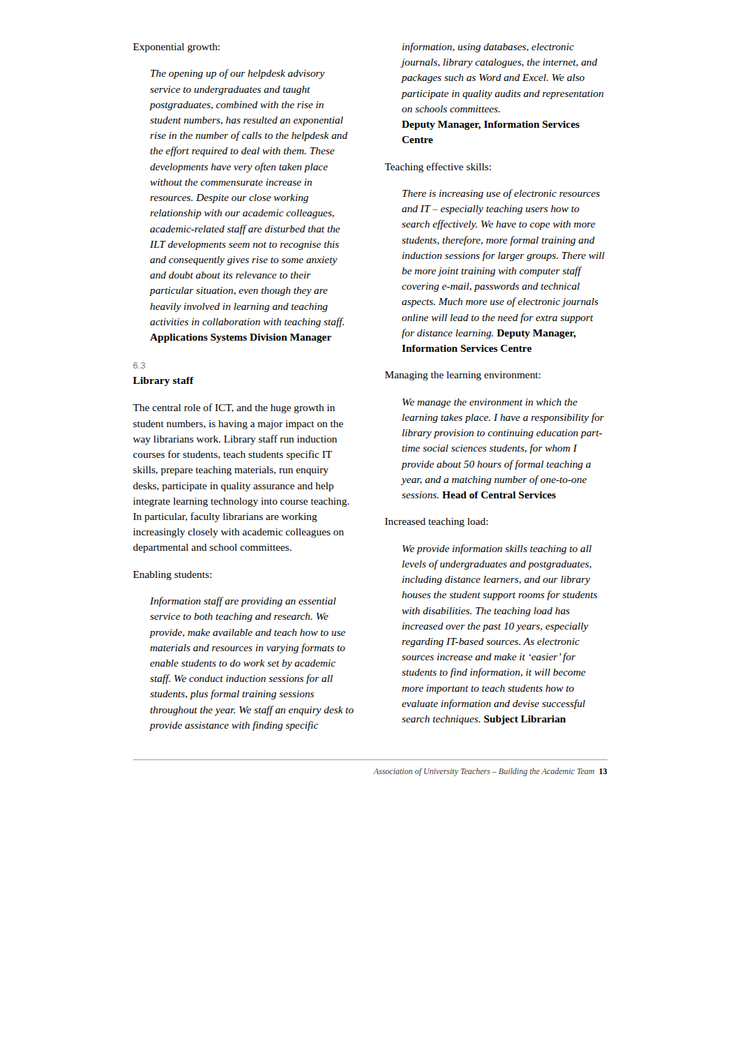Exponential growth:
The opening up of our helpdesk advisory service to undergraduates and taught postgraduates, combined with the rise in student numbers, has resulted an exponential rise in the number of calls to the helpdesk and the effort required to deal with them. These developments have very often taken place without the commensurate increase in resources. Despite our close working relationship with our academic colleagues, academic-related staff are disturbed that the ILT developments seem not to recognise this and consequently gives rise to some anxiety and doubt about its relevance to their particular situation, even though they are heavily involved in learning and teaching activities in collaboration with teaching staff.
Applications Systems Division Manager
6.3
Library staff
The central role of ICT, and the huge growth in student numbers, is having a major impact on the way librarians work. Library staff run induction courses for students, teach students specific IT skills, prepare teaching materials, run enquiry desks, participate in quality assurance and help integrate learning technology into course teaching. In particular, faculty librarians are working increasingly closely with academic colleagues on departmental and school committees.
Enabling students:
Information staff are providing an essential service to both teaching and research. We provide, make available and teach how to use materials and resources in varying formats to enable students to do work set by academic staff. We conduct induction sessions for all students, plus formal training sessions throughout the year. We staff an enquiry desk to provide assistance with finding specific information, using databases, electronic journals, library catalogues, the internet, and packages such as Word and Excel. We also participate in quality audits and representation on schools committees.
Deputy Manager, Information Services Centre
Teaching effective skills:
There is increasing use of electronic resources and IT – especially teaching users how to search effectively. We have to cope with more students, therefore, more formal training and induction sessions for larger groups. There will be more joint training with computer staff covering e-mail, passwords and technical aspects. Much more use of electronic journals online will lead to the need for extra support for distance learning. Deputy Manager, Information Services Centre
Managing the learning environment:
We manage the environment in which the learning takes place. I have a responsibility for library provision to continuing education part-time social sciences students, for whom I provide about 50 hours of formal teaching a year, and a matching number of one-to-one sessions. Head of Central Services
Increased teaching load:
We provide information skills teaching to all levels of undergraduates and postgraduates, including distance learners, and our library houses the student support rooms for students with disabilities. The teaching load has increased over the past 10 years, especially regarding IT-based sources. As electronic sources increase and make it ‘easier’ for students to find information, it will become more important to teach students how to evaluate information and devise successful search techniques. Subject Librarian
Association of University Teachers – Building the Academic Team 13